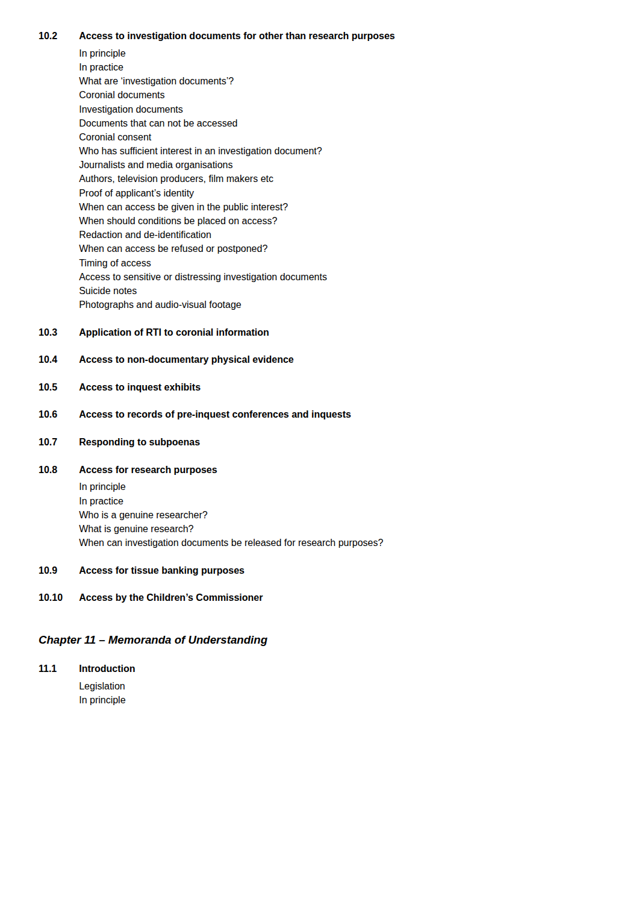10.2 Access to investigation documents for other than research purposes
In principle
In practice
What are ‘investigation documents’?
Coronial documents
Investigation documents
Documents that can not be accessed
Coronial consent
Who has sufficient interest in an investigation document?
Journalists and media organisations
Authors, television producers, film makers etc
Proof of applicant’s identity
When can access be given in the public interest?
When should conditions be placed on access?
Redaction and de-identification
When can access be refused or postponed?
Timing of access
Access to sensitive or distressing investigation documents
Suicide notes
Photographs and audio-visual footage
10.3 Application of RTI to coronial information
10.4 Access to non-documentary physical evidence
10.5 Access to inquest exhibits
10.6 Access to records of pre-inquest conferences and inquests
10.7 Responding to subpoenas
10.8 Access for research purposes
In principle
In practice
Who is a genuine researcher?
What is genuine research?
When can investigation documents be released for research purposes?
10.9 Access for tissue banking purposes
10.10 Access by the Children’s Commissioner
Chapter 11 – Memoranda of Understanding
11.1 Introduction
Legislation
In principle